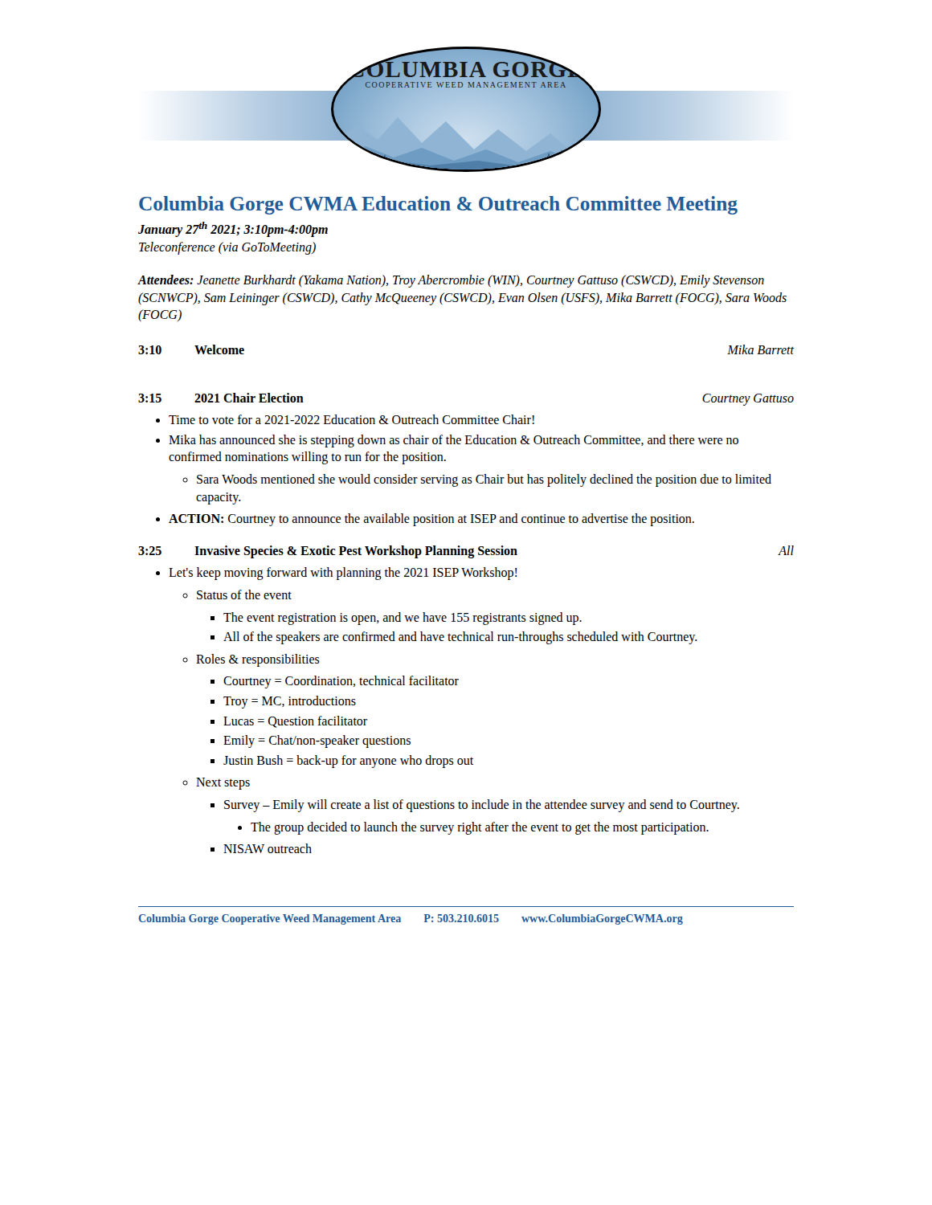COLUMBIA GORGE
COOPERATIVE WEED MANAGEMENT AREA
Columbia Gorge CWMA Education & Outreach Committee Meeting
January 27th 2021; 3:10pm-4:00pm
Teleconference (via GoToMeeting)
Attendees: Jeanette Burkhardt (Yakama Nation), Troy Abercrombie (WIN), Courtney Gattuso (CSWCD), Emily Stevenson (SCNWCP), Sam Leininger (CSWCD), Cathy McQueeney (CSWCD), Evan Olsen (USFS), Mika Barrett (FOCG), Sara Woods (FOCG)
3:10
Welcome
Mika Barrett
3:15
2021 Chair Election
Courtney Gattuso
Time to vote for a 2021-2022 Education & Outreach Committee Chair!
Mika has announced she is stepping down as chair of the Education & Outreach Committee, and there were no confirmed nominations willing to run for the position.
Sara Woods mentioned she would consider serving as Chair but has politely declined the position due to limited capacity.
ACTION: Courtney to announce the available position at ISEP and continue to advertise the position.
3:25
Invasive Species & Exotic Pest Workshop Planning Session
All
Let's keep moving forward with planning the 2021 ISEP Workshop!
Status of the event
The event registration is open, and we have 155 registrants signed up.
All of the speakers are confirmed and have technical run-throughs scheduled with Courtney.
Roles & responsibilities
Courtney = Coordination, technical facilitator
Troy = MC, introductions
Lucas = Question facilitator
Emily = Chat/non-speaker questions
Justin Bush = back-up for anyone who drops out
Next steps
Survey – Emily will create a list of questions to include in the attendee survey and send to Courtney.
The group decided to launch the survey right after the event to get the most participation.
NISAW outreach
Columbia Gorge Cooperative Weed Management Area
P: 503.210.6015
www.ColumbiaGorgeCWMA.org